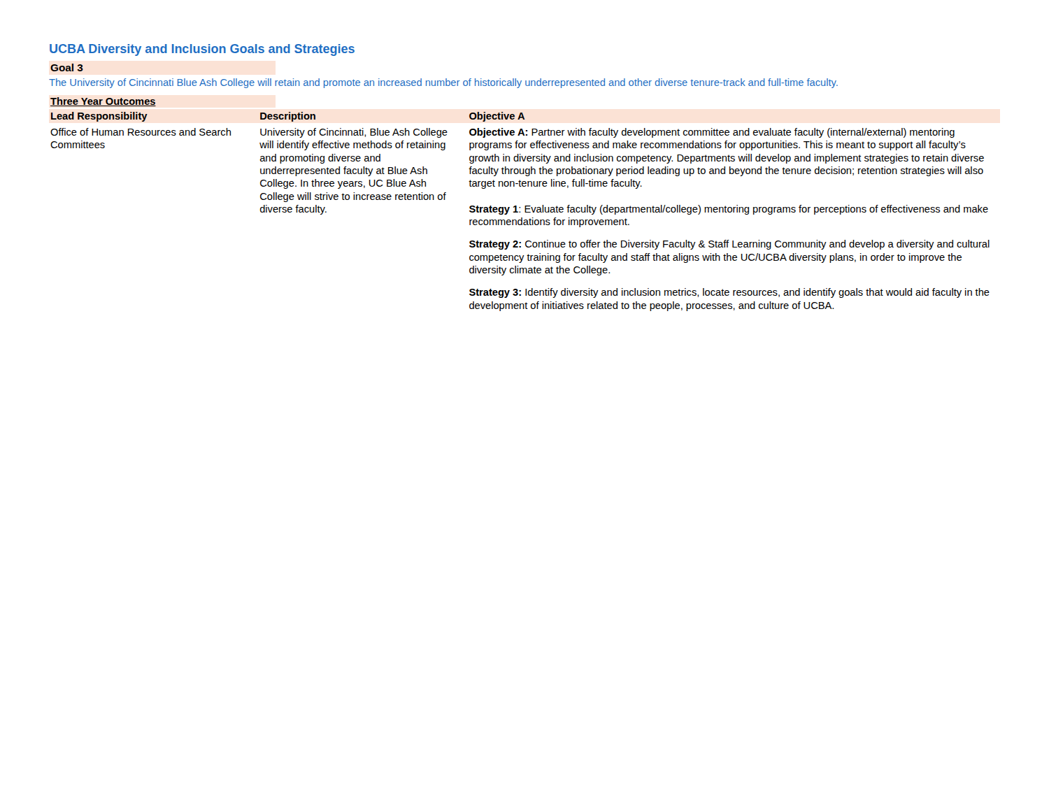UCBA Diversity and Inclusion Goals and Strategies
Goal 3
The University of Cincinnati Blue Ash College will retain and promote an increased number of historically underrepresented and other diverse tenure-track and full-time faculty.
Three Year Outcomes
| Lead Responsibility | Description | Objective A |
| --- | --- | --- |
| Office of Human Resources and Search Committees | University of Cincinnati, Blue Ash College will identify effective methods of retaining and promoting diverse and underrepresented faculty at Blue Ash College. In three years, UC Blue Ash College will strive to increase retention of diverse faculty. | Objective A: Partner with faculty development committee and evaluate faculty (internal/external) mentoring programs for effectiveness and make recommendations for opportunities. This is meant to support all faculty’s growth in diversity and inclusion competency. Departments will develop and implement strategies to retain diverse faculty through the probationary period leading up to and beyond the tenure decision; retention strategies will also target non-tenure line, full-time faculty. Strategy 1 : Evaluate faculty (departmental/college) mentoring programs for perceptions of effectiveness and make recommendations for improvement. Strategy 2: Continue to offer the Diversity Faculty & Staff Learning Community and develop a diversity and cultural competency training for faculty and staff that aligns with the UC/UCBA diversity plans, in order to improve the diversity climate at the College. Strategy 3: Identify diversity and inclusion metrics, locate resources, and identify goals that would aid faculty in the development of initiatives related to the people, processes, and culture of UCBA. |